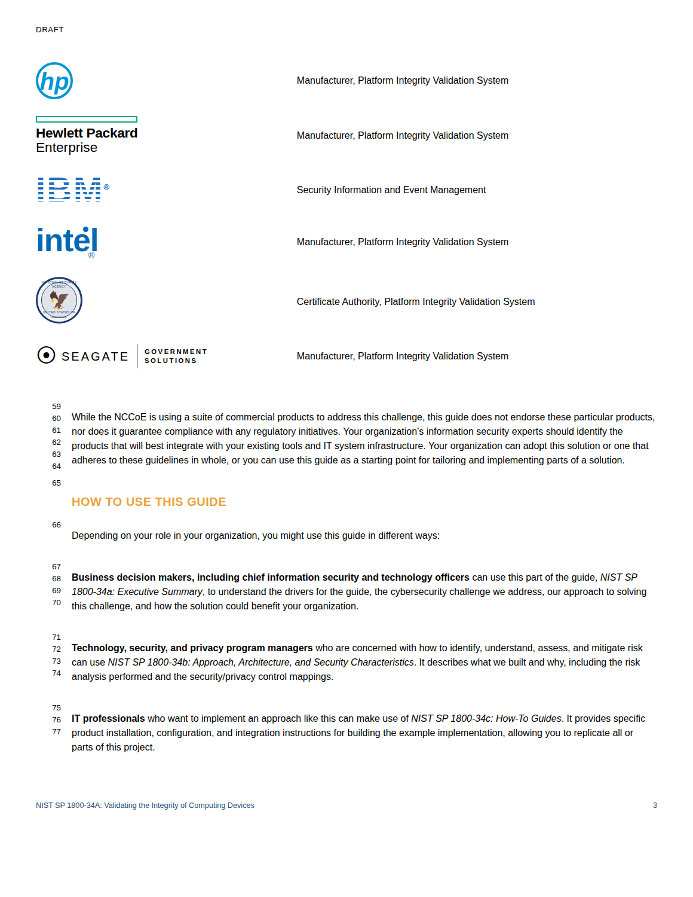DRAFT
| hp | Manufacturer, Platform Integrity Validation System |
| Hewlett Packard Enterprise | Manufacturer, Platform Integrity Validation System |
| IBM ® | Security Information and Event Management |
| intel ® | Manufacturer, Platform Integrity Validation System |
| NATIONAL SECURITY AGENCY 🦅 UNITED STATES OF AMERICA | Certificate Authority, Platform Integrity Validation System |
| ⦿ SEAGATE GOVERNMENT SOLUTIONS | Manufacturer, Platform Integrity Validation System |
596061626364
While the NCCoE is using a suite of commercial products to address this challenge, this guide does not endorse these particular products, nor does it guarantee compliance with any regulatory initiatives. Your organization's information security experts should identify the products that will best integrate with your existing tools and IT system infrastructure. Your organization can adopt this solution or one that adheres to these guidelines in whole, or you can use this guide as a starting point for tailoring and implementing parts of a solution.
65
How to Use This Guide
66
Depending on your role in your organization, you might use this guide in different ways:
67686970
Business decision makers, including chief information security and technology officers can use this part of the guide, NIST SP 1800-34a: Executive Summary, to understand the drivers for the guide, the cybersecurity challenge we address, our approach to solving this challenge, and how the solution could benefit your organization.
71727374
Technology, security, and privacy program managers who are concerned with how to identify, understand, assess, and mitigate risk can use NIST SP 1800-34b: Approach, Architecture, and Security Characteristics. It describes what we built and why, including the risk analysis performed and the security/privacy control mappings.
757677
IT professionals who want to implement an approach like this can make use of NIST SP 1800-34c: How-To Guides. It provides specific product installation, configuration, and integration instructions for building the example implementation, allowing you to replicate all or parts of this project.
NIST SP 1800-34A: Validating the Integrity of Computing Devices
3